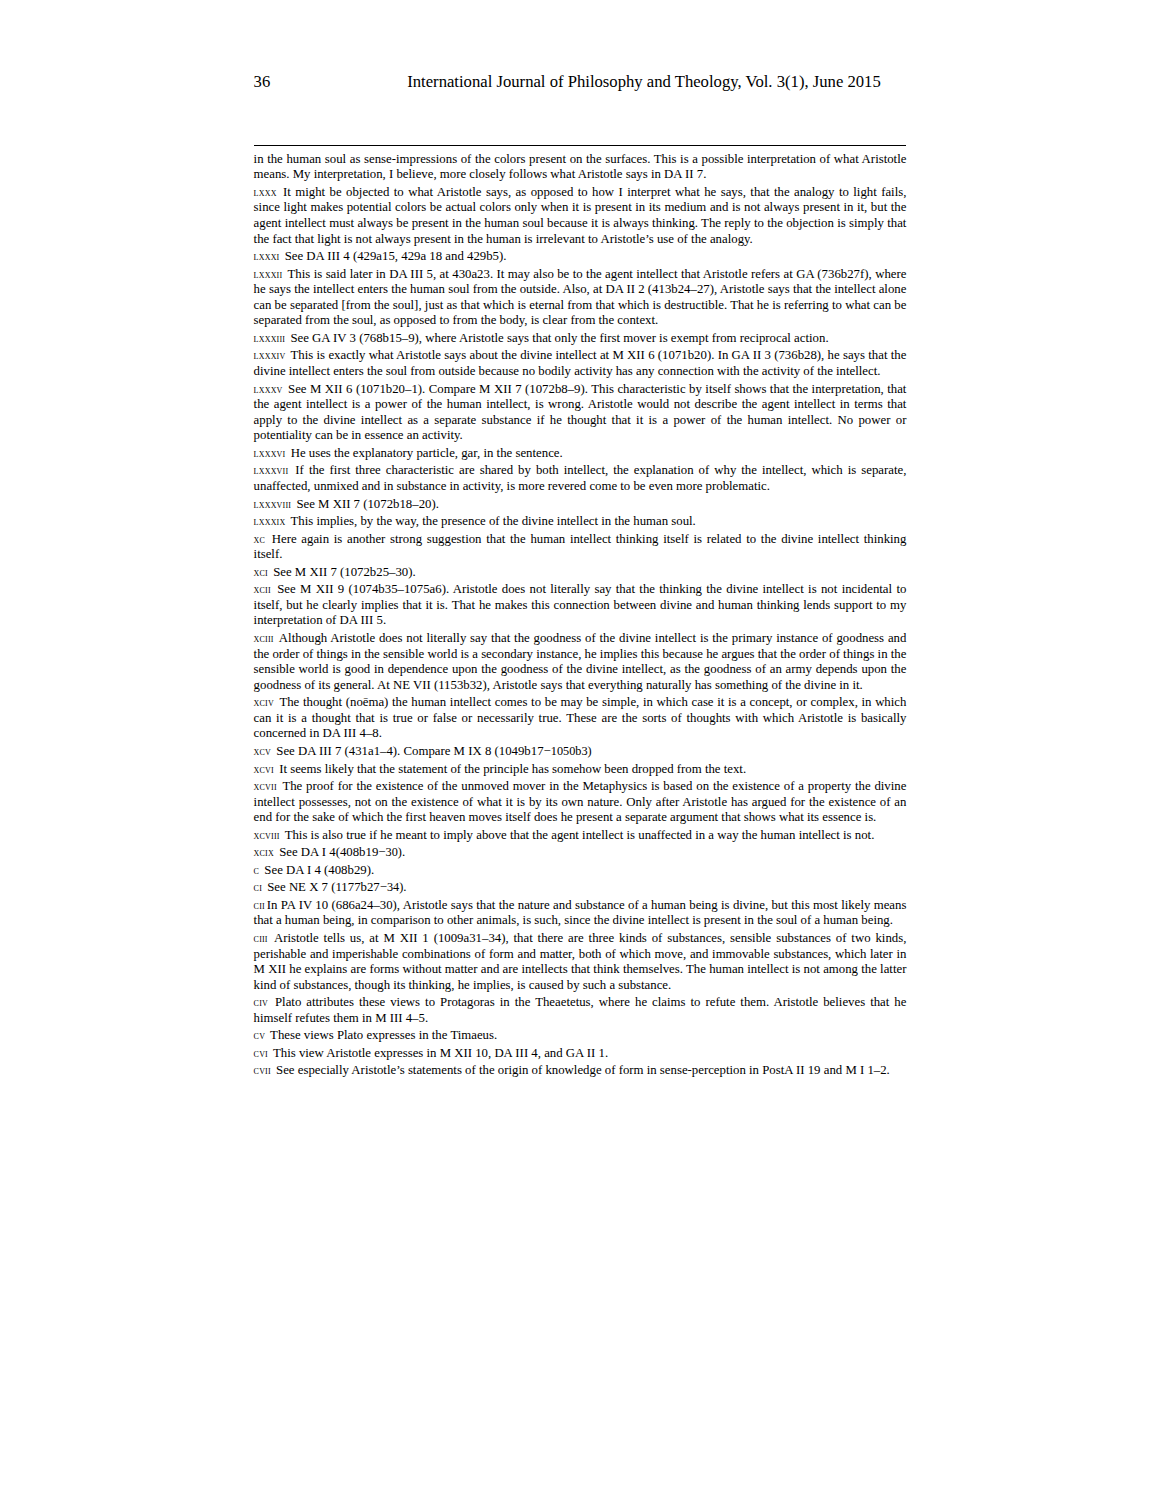36
International Journal of Philosophy and Theology, Vol. 3(1), June 2015
in the human soul as sense-impressions of the colors present on the surfaces. This is a possible interpretation of what Aristotle means. My interpretation, I believe, more closely follows what Aristotle says in DA II 7.
lxxx It might be objected to what Aristotle says, as opposed to how I interpret what he says, that the analogy to light fails, since light makes potential colors be actual colors only when it is present in its medium and is not always present in it, but the agent intellect must always be present in the human soul because it is always thinking. The reply to the objection is simply that the fact that light is not always present in the human is irrelevant to Aristotle’s use of the analogy.
lxxxi See DA III 4 (429a15, 429a 18 and 429b5).
lxxxii This is said later in DA III 5, at 430a23. It may also be to the agent intellect that Aristotle refers at GA (736b27f), where he says the intellect enters the human soul from the outside. Also, at DA II 2 (413b24–27), Aristotle says that the intellect alone can be separated [from the soul], just as that which is eternal from that which is destructible. That he is referring to what can be separated from the soul, as opposed to from the body, is clear from the context.
lxxxiii See GA IV 3 (768b15–9), where Aristotle says that only the first mover is exempt from reciprocal action.
lxxxiv This is exactly what Aristotle says about the divine intellect at M XII 6 (1071b20). In GA II 3 (736b28), he says that the divine intellect enters the soul from outside because no bodily activity has any connection with the activity of the intellect.
lxxxv See M XII 6 (1071b20–1). Compare M XII 7 (1072b8–9). This characteristic by itself shows that the interpretation, that the agent intellect is a power of the human intellect, is wrong. Aristotle would not describe the agent intellect in terms that apply to the divine intellect as a separate substance if he thought that it is a power of the human intellect. No power or potentiality can be in essence an activity.
lxxxvi He uses the explanatory particle, gar, in the sentence.
lxxxvii If the first three characteristic are shared by both intellect, the explanation of why the intellect, which is separate, unaffected, unmixed and in substance in activity, is more revered come to be even more problematic.
lxxxviii See M XII 7 (1072b18–20).
lxxxix This implies, by the way, the presence of the divine intellect in the human soul.
xc Here again is another strong suggestion that the human intellect thinking itself is related to the divine intellect thinking itself.
xci See M XII 7 (1072b25–30).
xcii See M XII 9 (1074b35–1075a6). Aristotle does not literally say that the thinking the divine intellect is not incidental to itself, but he clearly implies that it is. That he makes this connection between divine and human thinking lends support to my interpretation of DA III 5.
xciii Although Aristotle does not literally say that the goodness of the divine intellect is the primary instance of goodness and the order of things in the sensible world is a secondary instance, he implies this because he argues that the order of things in the sensible world is good in dependence upon the goodness of the divine intellect, as the goodness of an army depends upon the goodness of its general. At NE VII (1153b32), Aristotle says that everything naturally has something of the divine in it.
xciv The thought (noēma) the human intellect comes to be may be simple, in which case it is a concept, or complex, in which can it is a thought that is true or false or necessarily true. These are the sorts of thoughts with which Aristotle is basically concerned in DA III 4–8.
xcv See DA III 7 (431a1–4). Compare M IX 8 (1049b17−1050b3)
xcvi It seems likely that the statement of the principle has somehow been dropped from the text.
xcvii The proof for the existence of the unmoved mover in the Metaphysics is based on the existence of a property the divine intellect possesses, not on the existence of what it is by its own nature. Only after Aristotle has argued for the existence of an end for the sake of which the first heaven moves itself does he present a separate argument that shows what its essence is.
xcviii This is also true if he meant to imply above that the agent intellect is unaffected in a way the human intellect is not.
xcix See DA I 4(408b19−30).
c See DA I 4 (408b29).
ci See NE X 7 (1177b27−34).
cii In PA IV 10 (686a24–30), Aristotle says that the nature and substance of a human being is divine, but this most likely means that a human being, in comparison to other animals, is such, since the divine intellect is present in the soul of a human being.
ciii Aristotle tells us, at M XII 1 (1009a31–34), that there are three kinds of substances, sensible substances of two kinds, perishable and imperishable combinations of form and matter, both of which move, and immovable substances, which later in M XII he explains are forms without matter and are intellects that think themselves. The human intellect is not among the latter kind of substances, though its thinking, he implies, is caused by such a substance.
civ Plato attributes these views to Protagoras in the Theaetetus, where he claims to refute them. Aristotle believes that he himself refutes them in M III 4–5.
cv These views Plato expresses in the Timaeus.
cvi This view Aristotle expresses in M XII 10, DA III 4, and GA II 1.
cvii See especially Aristotle’s statements of the origin of knowledge of form in sense-perception in PostA II 19 and M I 1–2.